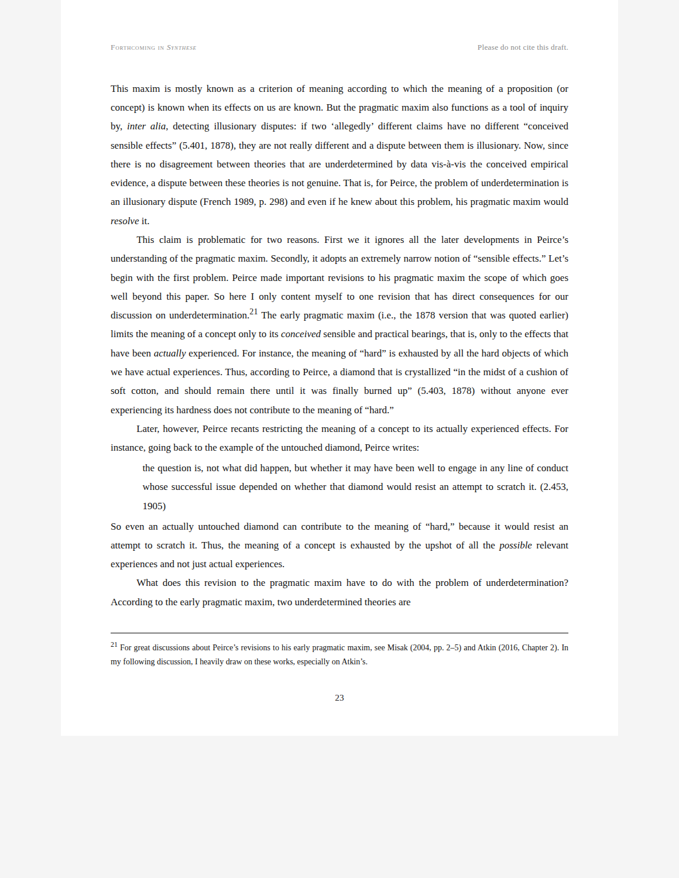Forthcoming in Synthese Please do not cite this draft.
This maxim is mostly known as a criterion of meaning according to which the meaning of a proposition (or concept) is known when its effects on us are known. But the pragmatic maxim also functions as a tool of inquiry by, inter alia, detecting illusionary disputes: if two ‘allegedly’ different claims have no different “conceived sensible effects” (5.401, 1878), they are not really different and a dispute between them is illusionary. Now, since there is no disagreement between theories that are underdetermined by data vis-à-vis the conceived empirical evidence, a dispute between these theories is not genuine. That is, for Peirce, the problem of underdetermination is an illusionary dispute (French 1989, p. 298) and even if he knew about this problem, his pragmatic maxim would resolve it.
This claim is problematic for two reasons. First we it ignores all the later developments in Peirce’s understanding of the pragmatic maxim. Secondly, it adopts an extremely narrow notion of “sensible effects.” Let’s begin with the first problem. Peirce made important revisions to his pragmatic maxim the scope of which goes well beyond this paper. So here I only content myself to one revision that has direct consequences for our discussion on underdetermination.21 The early pragmatic maxim (i.e., the 1878 version that was quoted earlier) limits the meaning of a concept only to its conceived sensible and practical bearings, that is, only to the effects that have been actually experienced. For instance, the meaning of “hard” is exhausted by all the hard objects of which we have actual experiences. Thus, according to Peirce, a diamond that is crystallized “in the midst of a cushion of soft cotton, and should remain there until it was finally burned up” (5.403, 1878) without anyone ever experiencing its hardness does not contribute to the meaning of “hard.”
Later, however, Peirce recants restricting the meaning of a concept to its actually experienced effects. For instance, going back to the example of the untouched diamond, Peirce writes:
the question is, not what did happen, but whether it may have been well to engage in any line of conduct whose successful issue depended on whether that diamond would resist an attempt to scratch it. (2.453, 1905)
So even an actually untouched diamond can contribute to the meaning of “hard,” because it would resist an attempt to scratch it. Thus, the meaning of a concept is exhausted by the upshot of all the possible relevant experiences and not just actual experiences.
What does this revision to the pragmatic maxim have to do with the problem of underdetermination? According to the early pragmatic maxim, two underdetermined theories are
21 For great discussions about Peirce’s revisions to his early pragmatic maxim, see Misak (2004, pp. 2–5) and Atkin (2016, Chapter 2). In my following discussion, I heavily draw on these works, especially on Atkin’s.
23